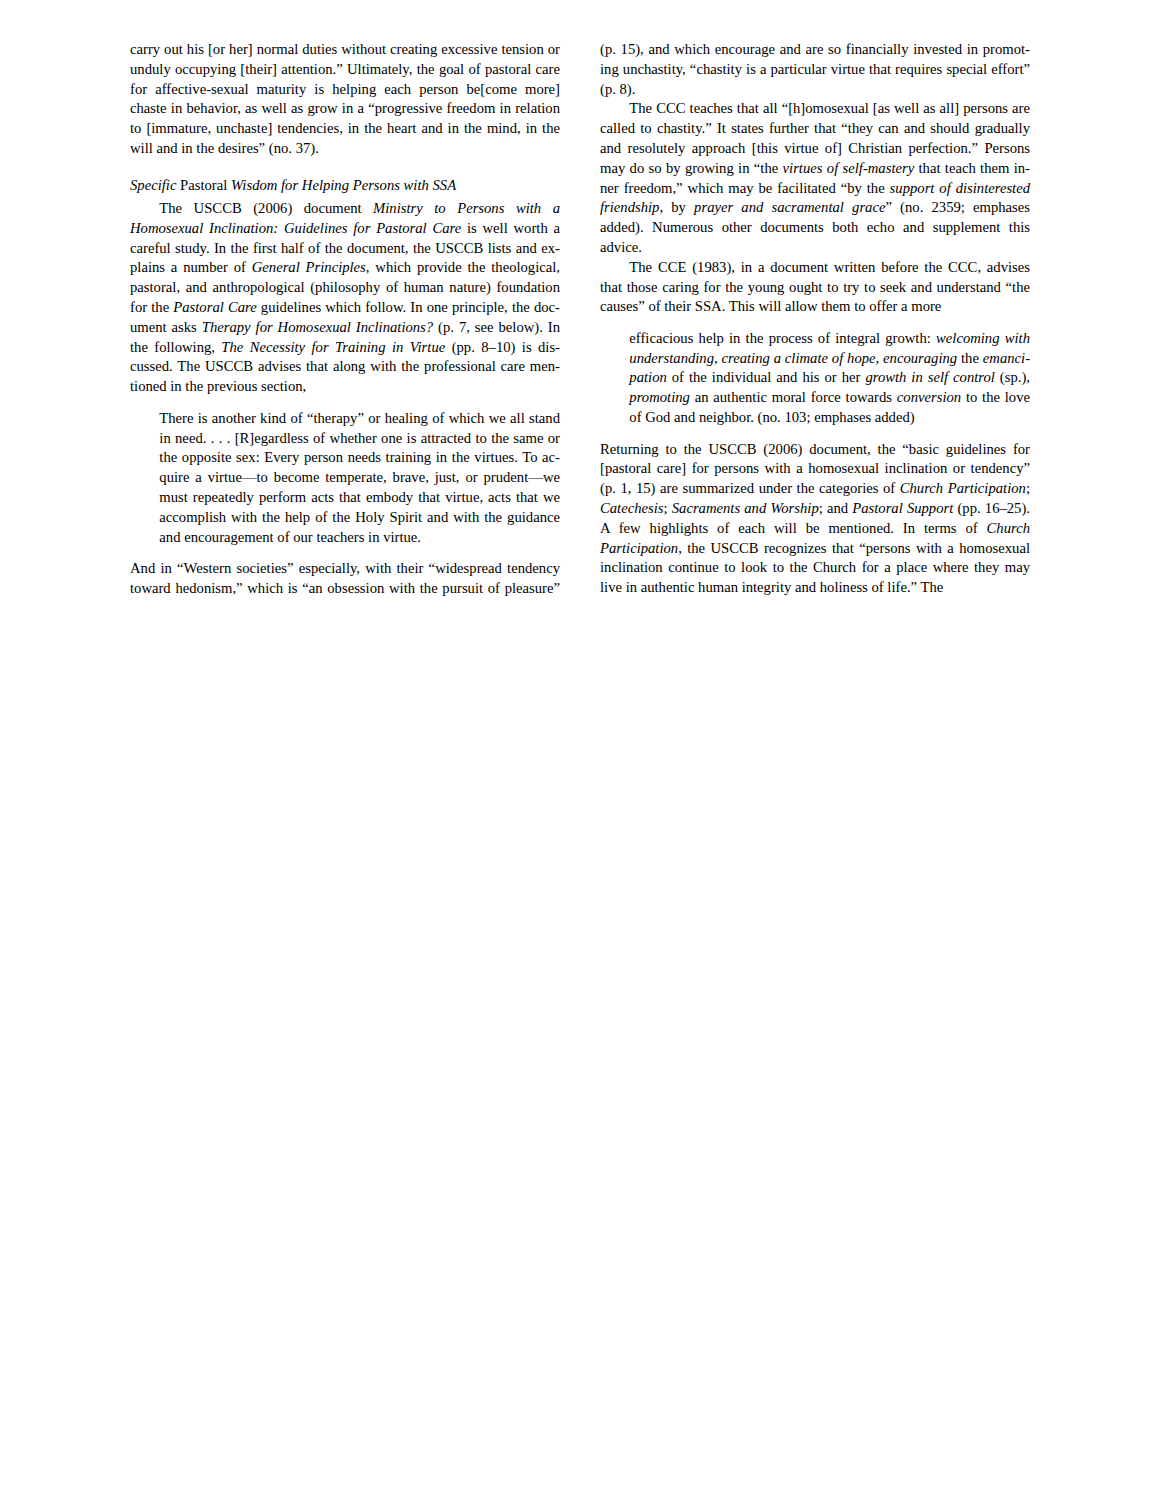carry out his [or her] normal duties without creating excessive tension or unduly occupying [their] attention.” Ultimately, the goal of pastoral care for affective-sexual maturity is helping each person be[come more] chaste in behavior, as well as grow in a “progressive freedom in relation to [immature, unchaste] tendencies, in the heart and in the mind, in the will and in the desires” (no. 37).
Specific Pastoral Wisdom for Helping Persons with SSA
The USCCB (2006) document Ministry to Persons with a Homosexual Inclination: Guidelines for Pastoral Care is well worth a careful study. In the first half of the document, the USCCB lists and explains a number of General Principles, which provide the theological, pastoral, and anthropological (philosophy of human nature) foundation for the Pastoral Care guidelines which follow. In one principle, the document asks Therapy for Homosexual Inclinations? (p. 7, see below). In the following, The Necessity for Training in Virtue (pp. 8–10) is discussed. The USCCB advises that along with the professional care mentioned in the previous section,
There is another kind of “therapy” or healing of which we all stand in need. . . . [R]egardless of whether one is attracted to the same or the opposite sex: Every person needs training in the virtues. To acquire a virtue—to become temperate, brave, just, or prudent—we must repeatedly perform acts that embody that virtue, acts that we accomplish with the help of the Holy Spirit and with the guidance and encouragement of our teachers in virtue.
And in “Western societies” especially, with their “widespread tendency toward hedonism,” which is “an obsession with the pursuit of pleasure” (p. 15), and which encourage and are so financially invested in promoting unchastity, “chastity is a particular virtue that requires special effort” (p. 8).
The CCC teaches that all “[h]omosexual [as well as all] persons are called to chastity.” It states further that “they can and should gradually and resolutely approach [this virtue of] Christian perfection.” Persons may do so by growing in “the virtues of self-mastery that teach them inner freedom,” which may be facilitated “by the support of disinterested friendship, by prayer and sacramental grace” (no. 2359; emphases added). Numerous other documents both echo and supplement this advice.
The CCE (1983), in a document written before the CCC, advises that those caring for the young ought to try to seek and understand “the causes” of their SSA. This will allow them to offer a more
efficacious help in the process of integral growth: welcoming with understanding, creating a climate of hope, encouraging the emancipation of the individual and his or her growth in self control (sp.), promoting an authentic moral force towards conversion to the love of God and neighbor. (no. 103; emphases added)
Returning to the USCCB (2006) document, the “basic guidelines for [pastoral care] for persons with a homosexual inclination or tendency” (p. 1, 15) are summarized under the categories of Church Participation; Catechesis; Sacraments and Worship; and Pastoral Support (pp. 16–25). A few highlights of each will be mentioned. In terms of Church Participation, the USCCB recognizes that “persons with a homosexual inclination continue to look to the Church for a place where they may live in authentic human integrity and holiness of life.” The